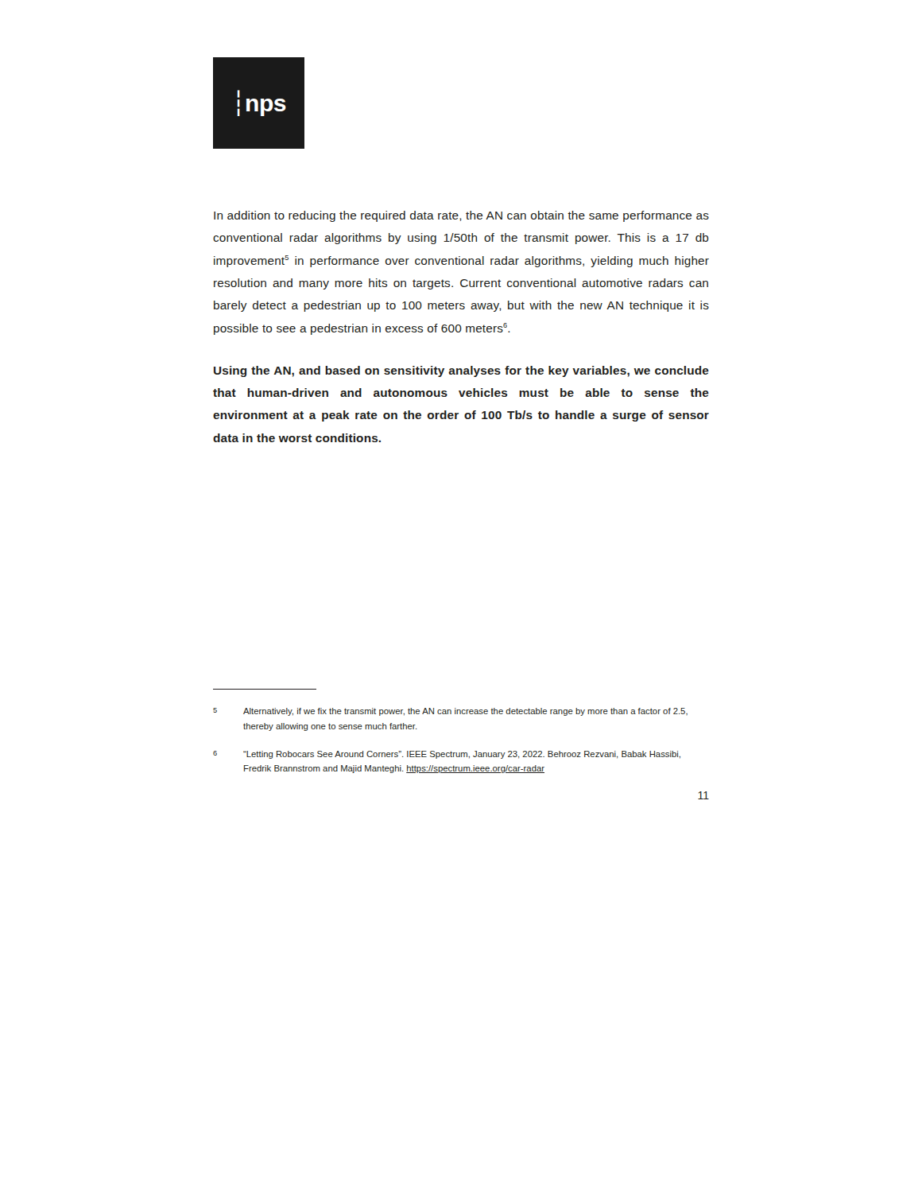┆nps
In addition to reducing the required data rate, the AN can obtain the same performance as conventional radar algorithms by using 1/50th of the transmit power. This is a 17 db improvement5 in performance over conventional radar algorithms, yielding much higher resolution and many more hits on targets. Current conventional automotive radars can barely detect a pedestrian up to 100 meters away, but with the new AN technique it is possible to see a pedestrian in excess of 600 meters6.
Using the AN, and based on sensitivity analyses for the key variables, we conclude that human-driven and autonomous vehicles must be able to sense the environment at a peak rate on the order of 100 Tb/s to handle a surge of sensor data in the worst conditions.
5
Alternatively, if we fix the transmit power, the AN can increase the detectable range by more than a factor of 2.5, thereby allowing one to sense much farther.
6
“Letting Robocars See Around Corners”. IEEE Spectrum, January 23, 2022. Behrooz Rezvani, Babak Hassibi, Fredrik Brannstrom and Majid Manteghi. https://spectrum.ieee.org/car-radar
11